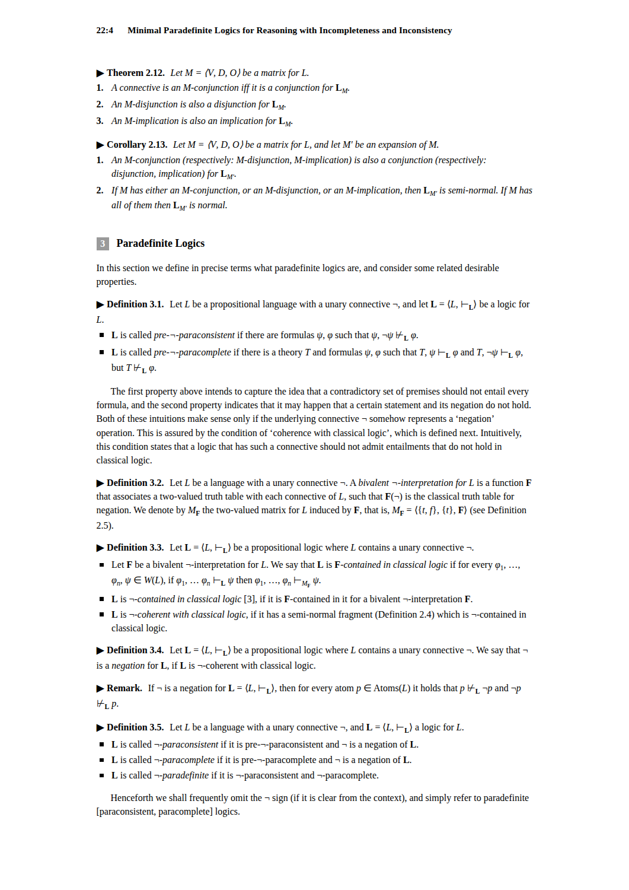22:4 Minimal Paradefinite Logics for Reasoning with Incompleteness and Inconsistency
▶Theorem 2.12. Let M = ⟨V, D, O⟩ be a matrix for L.
A connective is an M-conjunction iff it is a conjunction for LM.
An M-disjunction is also a disjunction for LM.
An M-implication is also an implication for LM.
▶Corollary 2.13. Let M = ⟨V, D, O⟩ be a matrix for L, and let M′ be an expansion of M.
An M-conjunction (respectively: M-disjunction, M-implication) is also a conjunction (respectively: disjunction, implication) for LM′.
If M has either an M-conjunction, or an M-disjunction, or an M-implication, then LM′ is semi-normal. If M has all of them then LM′ is normal.
3 Paradefinite Logics
In this section we define in precise terms what paradefinite logics are, and consider some related desirable properties.
▶Definition 3.1. Let L be a propositional language with a unary connective ¬, and let L = ⟨L, ⊢L⟩ be a logic for L.
L is called pre-¬-paraconsistent if there are formulas ψ, φ such that ψ, ¬ψ ⊬L φ.
L is called pre-¬-paracomplete if there is a theory T and formulas ψ, φ such that T, ψ ⊢L φ and T, ¬ψ ⊢L φ, but T ⊬L φ.
The first property above intends to capture the idea that a contradictory set of premises should not entail every formula, and the second property indicates that it may happen that a certain statement and its negation do not hold. Both of these intuitions make sense only if the underlying connective ¬ somehow represents a ‘negation’ operation. This is assured by the condition of ‘coherence with classical logic’, which is defined next. Intuitively, this condition states that a logic that has such a connective should not admit entailments that do not hold in classical logic.
▶Definition 3.2. Let L be a language with a unary connective ¬. A bivalent ¬-interpretation for L is a function F that associates a two-valued truth table with each connective of L, such that F(¬) is the classical truth table for negation. We denote by MF the two-valued matrix for L induced by F, that is, MF = ⟨{t, f}, {t}, F⟩ (see Definition 2.5).
▶Definition 3.3. Let L = ⟨L, ⊢L⟩ be a propositional logic where L contains a unary connective ¬.
Let F be a bivalent ¬-interpretation for L. We say that L is F-contained in classical logic if for every φ1, …, φn, ψ ∈ W(L), if φ1, … φn ⊢L ψ then φ1, …, φn ⊢MF ψ.
L is ¬-contained in classical logic [3], if it is F-contained in it for a bivalent ¬-interpretation F.
L is ¬-coherent with classical logic, if it has a semi-normal fragment (Definition 2.4) which is ¬-contained in classical logic.
▶Definition 3.4. Let L = ⟨L, ⊢L⟩ be a propositional logic where L contains a unary connective ¬. We say that ¬ is a negation for L, if L is ¬-coherent with classical logic.
▶Remark. If ¬ is a negation for L = ⟨L, ⊢L⟩, then for every atom p ∈ Atoms(L) it holds that p ⊬L ¬p and ¬p ⊬L p.
▶Definition 3.5. Let L be a language with a unary connective ¬, and L = ⟨L, ⊢L⟩ a logic for L.
L is called ¬-paraconsistent if it is pre-¬-paraconsistent and ¬ is a negation of L.
L is called ¬-paracomplete if it is pre-¬-paracomplete and ¬ is a negation of L.
L is called ¬-paradefinite if it is ¬-paraconsistent and ¬-paracomplete.
Henceforth we shall frequently omit the ¬ sign (if it is clear from the context), and simply refer to paradefinite [paraconsistent, paracomplete] logics.